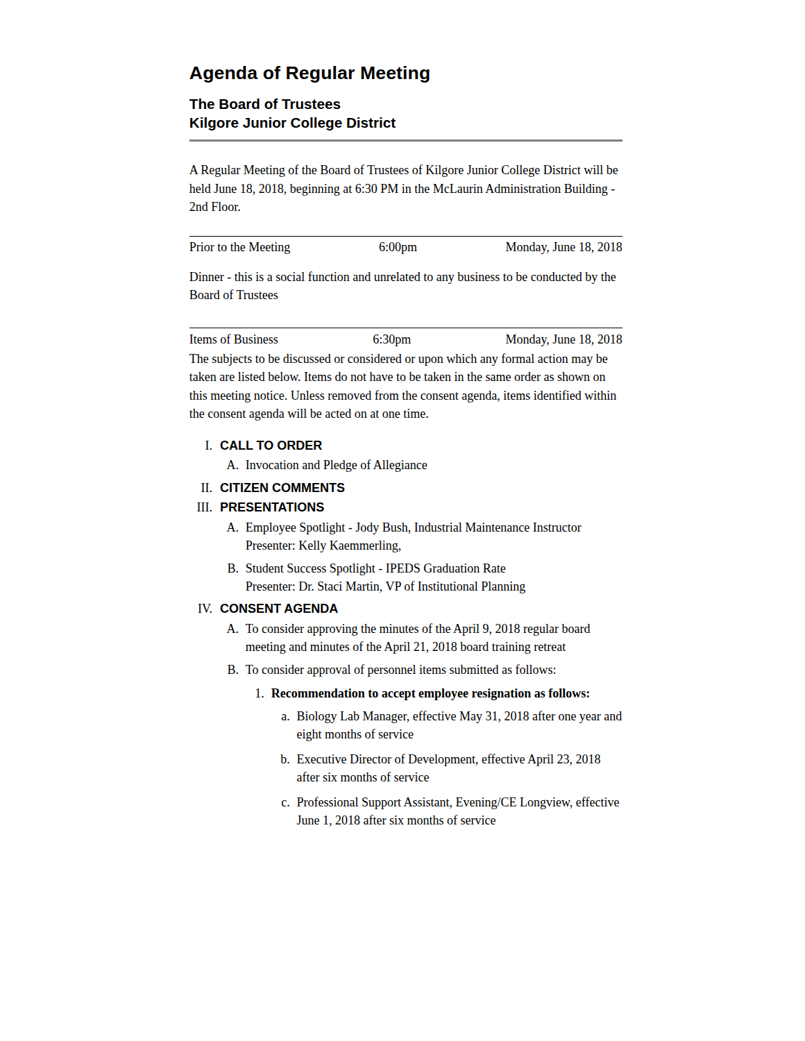Agenda of Regular Meeting
The Board of Trustees
Kilgore Junior College District
A Regular Meeting of the Board of Trustees of Kilgore Junior College District will be held June 18, 2018, beginning at 6:30 PM in the McLaurin Administration Building - 2nd Floor.
Prior to the Meeting 6:00pm Monday, June 18, 2018
Dinner - this is a social function and unrelated to any business to be conducted by the Board of Trustees
Items of Business 6:30pm Monday, June 18, 2018
The subjects to be discussed or considered or upon which any formal action may be taken are listed below. Items do not have to be taken in the same order as shown on this meeting notice. Unless removed from the consent agenda, items identified within the consent agenda will be acted on at one time.
CALL TO ORDER
Invocation and Pledge of Allegiance
CITIZEN COMMENTS
PRESENTATIONS
Employee Spotlight - Jody Bush, Industrial Maintenance Instructor Presenter: Kelly Kaemmerling,
Student Success Spotlight - IPEDS Graduation Rate Presenter: Dr. Staci Martin, VP of Institutional Planning
CONSENT AGENDA
To consider approving the minutes of the April 9, 2018 regular board meeting and minutes of the April 21, 2018 board training retreat
To consider approval of personnel items submitted as follows:
Recommendation to accept employee resignation as follows:
Biology Lab Manager, effective May 31, 2018 after one year and eight months of service
Executive Director of Development, effective April 23, 2018 after six months of service
Professional Support Assistant, Evening/CE Longview, effective June 1, 2018 after six months of service